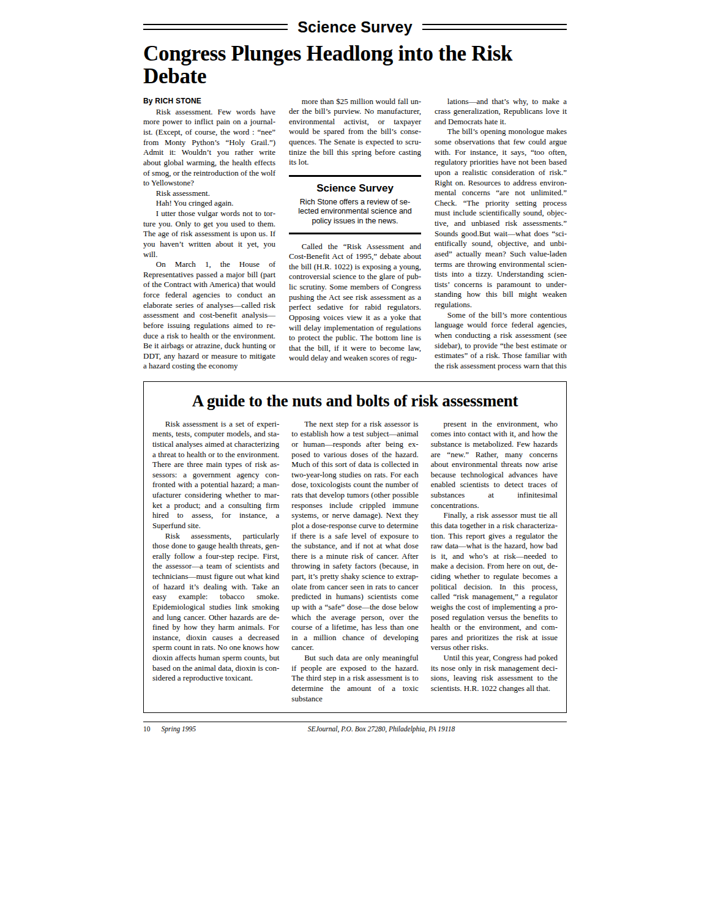Science Survey
Congress Plunges Headlong into the Risk Debate
By RICH STONE
Risk assessment. Few words have more power to inflict pain on a journalist. (Except, of course, the word : “nee” from Monty Python’s “Holy Grail.”) Admit it: Wouldn’t you rather write about global warming, the health effects of smog, or the reintroduction of the wolf to Yellowstone?
Risk assessment.
Hah! You cringed again.
I utter those vulgar words not to torture you. Only to get you used to them. The age of risk assessment is upon us. If you haven’t written about it yet, you will.
On March 1, the House of Representatives passed a major bill (part of the Contract with America) that would force federal agencies to conduct an elaborate series of analyses—called risk assessment and cost-benefit analysis—before issuing regulations aimed to reduce a risk to health or the environment. Be it airbags or atrazine, duck hunting or DDT, any hazard or measure to mitigate a hazard costing the economy
more than $25 million would fall under the bill’s purview. No manufacturer, environmental activist, or taxpayer would be spared from the bill’s consequences. The Senate is expected to scrutinize the bill this spring before casting its lot.
Science Survey
Rich Stone offers a review of selected environmental science and policy issues in the news.
Called the “Risk Assessment and Cost-Benefit Act of 1995,” debate about the bill (H.R. 1022) is exposing a young, controversial science to the glare of public scrutiny. Some members of Congress pushing the Act see risk assessment as a perfect sedative for rabid regulators. Opposing voices view it as a yoke that will delay implementation of regulations to protect the public. The bottom line is that the bill, if it were to become law, would delay and weaken scores of regu-
lations—and that’s why, to make a crass generalization, Republicans love it and Democrats hate it.
The bill’s opening monologue makes some observations that few could argue with. For instance, it says, “too often, regulatory priorities have not been based upon a realistic consideration of risk.” Right on. Resources to address environmental concerns “are not unlimited.” Check. “The priority setting process must include scientifically sound, objective, and unbiased risk assessments.” Sounds good.But wait—what does “scientifically sound, objective, and unbiased” actually mean? Such value-laden terms are throwing environmental scientists into a tizzy. Understanding scientists’ concerns is paramount to understanding how this bill might weaken regulations.
Some of the bill’s more contentious language would force federal agencies, when conducting a risk assessment (see sidebar), to provide “the best estimate or estimates” of a risk. Those familiar with the risk assessment process warn that this
A guide to the nuts and bolts of risk assessment
Risk assessment is a set of experiments, tests, computer models, and statistical analyses aimed at characterizing a threat to health or to the environment. There are three main types of risk assessors: a government agency confronted with a potential hazard; a manufacturer considering whether to market a product; and a consulting firm hired to assess, for instance, a Superfund site.
Risk assessments, particularly those done to gauge health threats, generally follow a four-step recipe. First, the assessor—a team of scientists and technicians—must figure out what kind of hazard it’s dealing with. Take an easy example: tobacco smoke. Epidemiological studies link smoking and lung cancer. Other hazards are defined by how they harm animals. For instance, dioxin causes a decreased sperm count in rats. No one knows how dioxin affects human sperm counts, but based on the animal data, dioxin is considered a reproductive toxicant.
The next step for a risk assessor is to establish how a test subject—animal or human—responds after being exposed to various doses of the hazard. Much of this sort of data is collected in two-year-long studies on rats. For each dose, toxicologists count the number of rats that develop tumors (other possible responses include crippled immune systems, or nerve damage). Next they plot a dose-response curve to determine if there is a safe level of exposure to the substance, and if not at what dose there is a minute risk of cancer. After throwing in safety factors (because, in part, it’s pretty shaky science to extrapolate from cancer seen in rats to cancer predicted in humans) scientists come up with a “safe” dose—the dose below which the average person, over the course of a lifetime, has less than one in a million chance of developing cancer.
But such data are only meaningful if people are exposed to the hazard. The third step in a risk assessment is to determine the amount of a toxic substance
present in the environment, who comes into contact with it, and how the substance is metabolized. Few hazards are “new.” Rather, many concerns about environmental threats now arise because technological advances have enabled scientists to detect traces of substances at infinitesimal concentrations.
Finally, a risk assessor must tie all this data together in a risk characterization. This report gives a regulator the raw data—what is the hazard, how bad is it, and who’s at risk—needed to make a decision. From here on out, deciding whether to regulate becomes a political decision. In this process, called “risk management,” a regulator weighs the cost of implementing a proposed regulation versus the benefits to health or the environment, and compares and prioritizes the risk at issue versus other risks.
Until this year, Congress had poked its nose only in risk management decisions, leaving risk assessment to the scientists. H.R. 1022 changes all that.
10 Spring 1995 SEJournal, P.O. Box 27280, Philadelphia, PA 19118